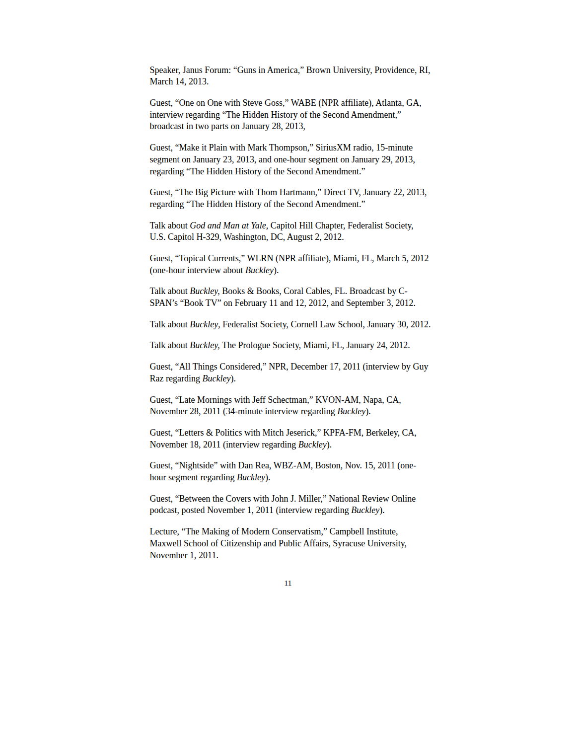Speaker, Janus Forum: “Guns in America,” Brown University, Providence, RI, March 14, 2013.
Guest, “One on One with Steve Goss,” WABE (NPR affiliate), Atlanta, GA, interview regarding “The Hidden History of the Second Amendment,” broadcast in two parts on January 28, 2013,
Guest, “Make it Plain with Mark Thompson,” SiriusXM radio, 15-minute segment on January 23, 2013, and one-hour segment on January 29, 2013, regarding “The Hidden History of the Second Amendment.”
Guest, “The Big Picture with Thom Hartmann,” Direct TV, January 22, 2013, regarding “The Hidden History of the Second Amendment.”
Talk about God and Man at Yale, Capitol Hill Chapter, Federalist Society, U.S. Capitol H-329, Washington, DC, August 2, 2012.
Guest, “Topical Currents,” WLRN (NPR affiliate), Miami, FL, March 5, 2012 (one-hour interview about Buckley).
Talk about Buckley, Books & Books, Coral Cables, FL. Broadcast by C-SPAN’s “Book TV” on February 11 and 12, 2012, and September 3, 2012.
Talk about Buckley, Federalist Society, Cornell Law School, January 30, 2012.
Talk about Buckley, The Prologue Society, Miami, FL, January 24, 2012.
Guest, “All Things Considered,” NPR, December 17, 2011 (interview by Guy Raz regarding Buckley).
Guest, “Late Mornings with Jeff Schectman,” KVON-AM, Napa, CA, November 28, 2011 (34-minute interview regarding Buckley).
Guest, “Letters & Politics with Mitch Jeserick,” KPFA-FM, Berkeley, CA, November 18, 2011 (interview regarding Buckley).
Guest, “Nightside” with Dan Rea, WBZ-AM, Boston, Nov. 15, 2011 (one-hour segment regarding Buckley).
Guest, “Between the Covers with John J. Miller,” National Review Online podcast, posted November 1, 2011 (interview regarding Buckley).
Lecture, “The Making of Modern Conservatism,” Campbell Institute, Maxwell School of Citizenship and Public Affairs, Syracuse University, November 1, 2011.
11